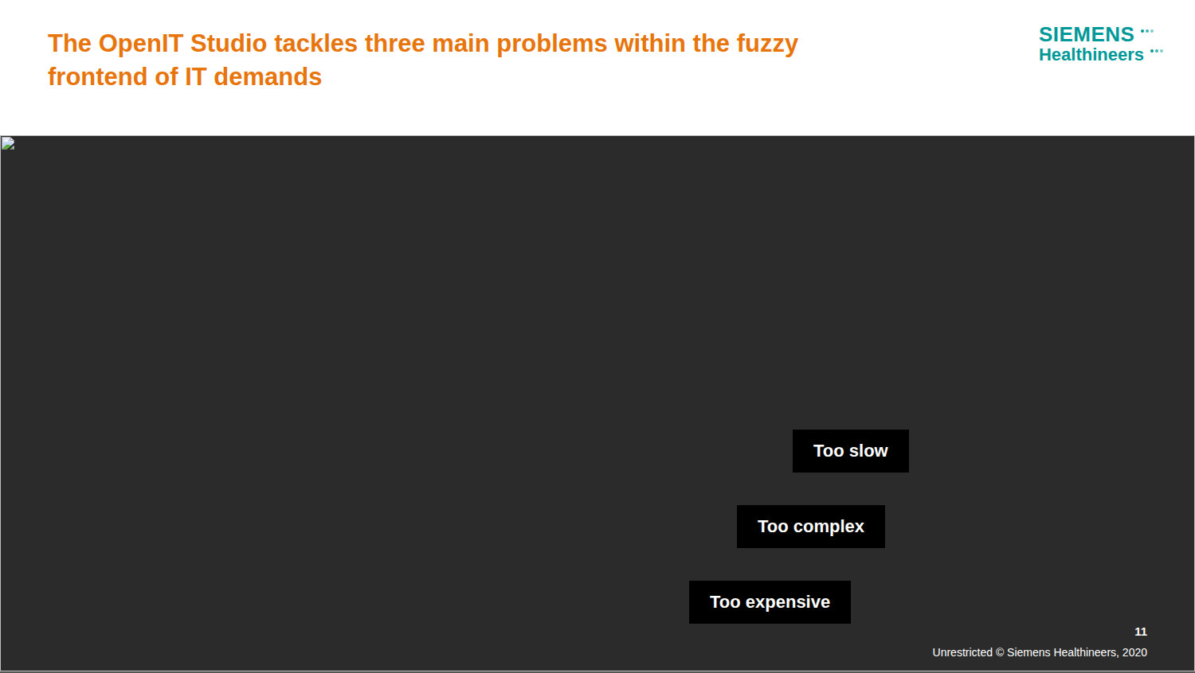The OpenIT Studio tackles three main problems within the fuzzy frontend of IT demands
SIEMENS
Healthineers
Too slow
Too complex
Too expensive
11
Unrestricted © Siemens Healthineers, 2020